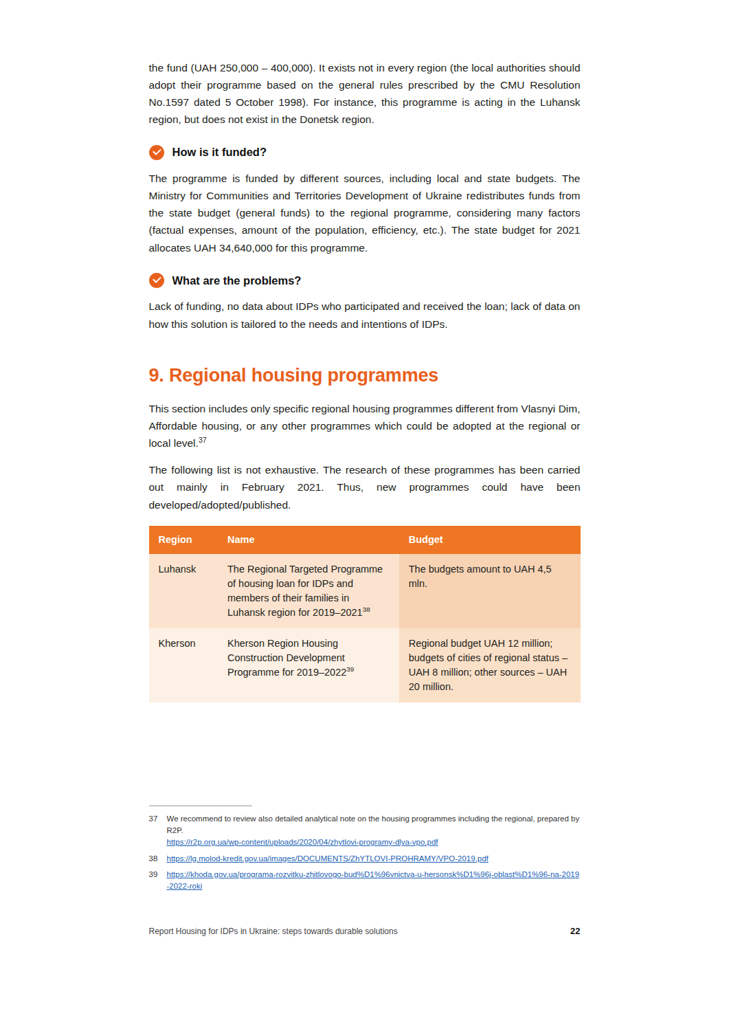the fund (UAH 250,000 – 400,000). It exists not in every region (the local authorities should adopt their programme based on the general rules prescribed by the CMU Resolution No.1597 dated 5 October 1998). For instance, this programme is acting in the Luhansk region, but does not exist in the Donetsk region.
How is it funded?
The programme is funded by different sources, including local and state budgets. The Ministry for Communities and Territories Development of Ukraine redistributes funds from the state budget (general funds) to the regional programme, considering many factors (factual expenses, amount of the population, efficiency, etc.). The state budget for 2021 allocates UAH 34,640,000 for this programme.
What are the problems?
Lack of funding, no data about IDPs who participated and received the loan; lack of data on how this solution is tailored to the needs and intentions of IDPs.
9. Regional housing programmes
This section includes only specific regional housing programmes different from Vlasnyi Dim, Affordable housing, or any other programmes which could be adopted at the regional or local level.37
The following list is not exhaustive. The research of these programmes has been carried out mainly in February 2021. Thus, new programmes could have been developed/adopted/published.
| Region | Name | Budget |
| --- | --- | --- |
| Luhansk | The Regional Targeted Programme of housing loan for IDPs and members of their families in Luhansk region for 2019–2021 38 | The budgets amount to UAH 4,5 mln. |
| Kherson | Kherson Region Housing Construction Development Programme for 2019–2022 39 | Regional budget UAH 12 million; budgets of cities of regional status – UAH 8 million; other sources – UAH 20 million. |
37 We recommend to review also detailed analytical note on the housing programmes including the regional, prepared by R2P.
https://r2p.org.ua/wp-content/uploads/2020/04/zhytlovi-programy-dlya-vpo.pdf
38 https://lg.molod-kredit.gov.ua/images/DOCUMENTS/ZhYTLOVI-PROHRAMY/VPO-2019.pdf
39 https://khoda.gov.ua/programa-rozvitku-zhitlovogo-bud%D1%96vnictva-u-hersonsk%D1%96j-oblast%D1%96-na-2019-2022-roki
Report Housing for IDPs in Ukraine: steps towards durable solutions 22